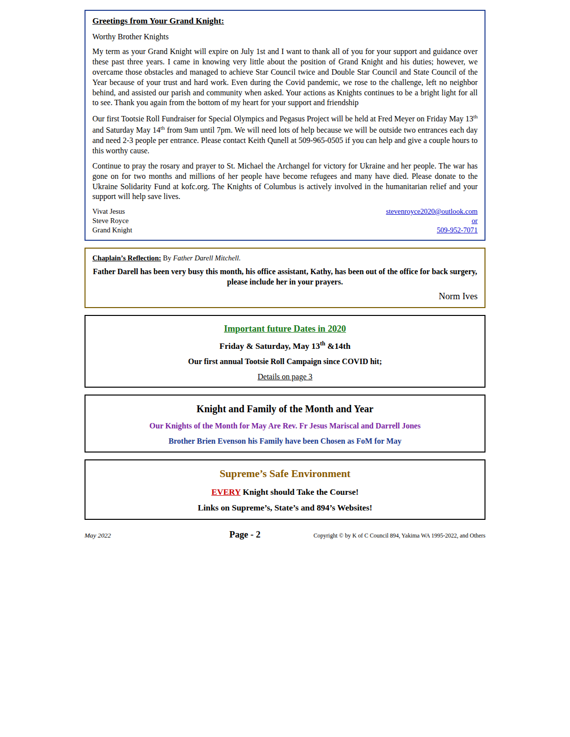Greetings from Your Grand Knight:
Worthy Brother Knights
My term as your Grand Knight will expire on July 1st and I want to thank all of you for your support and guidance over these past three years. I came in knowing very little about the position of Grand Knight and his duties; however, we overcame those obstacles and managed to achieve Star Council twice and Double Star Council and State Council of the Year because of your trust and hard work. Even during the Covid pandemic, we rose to the challenge, left no neighbor behind, and assisted our parish and community when asked. Your actions as Knights continues to be a bright light for all to see. Thank you again from the bottom of my heart for your support and friendship
Our first Tootsie Roll Fundraiser for Special Olympics and Pegasus Project will be held at Fred Meyer on Friday May 13th and Saturday May 14th from 9am until 7pm. We will need lots of help because we will be outside two entrances each day and need 2-3 people per entrance. Please contact Keith Qunell at 509-965-0505 if you can help and give a couple hours to this worthy cause.
Continue to pray the rosary and prayer to St. Michael the Archangel for victory for Ukraine and her people. The war has gone on for two months and millions of her people have become refugees and many have died. Please donate to the Ukraine Solidarity Fund at kofc.org. The Knights of Columbus is actively involved in the humanitarian relief and your support will help save lives.
| Vivat Jesus | stevenroyce2020@outlook.com |
| Steve Royce | or |
| Grand Knight | 509-952-7071 |
Chaplain’s Reflection: By Father Darell Mitchell.
Father Darell has been very busy this month, his office assistant, Kathy, has been out of the office for back surgery, please include her in your prayers.
Norm Ives
Important future Dates in 2020
Friday & Saturday, May 13th &14th
Our first annual Tootsie Roll Campaign since COVID hit;
Details on page 3
Knight and Family of the Month and Year
Our Knights of the Month for May Are Rev. Fr Jesus Mariscal and Darrell Jones
Brother Brien Evenson his Family have been Chosen as FoM for May
Supreme’s Safe Environment
EVERY Knight should Take the Course!
Links on Supreme’s, State’s and 894’s Websites!
May 2022
Page - 2
Copyright © by K of C Council 894, Yakima WA 1995-2022, and Others